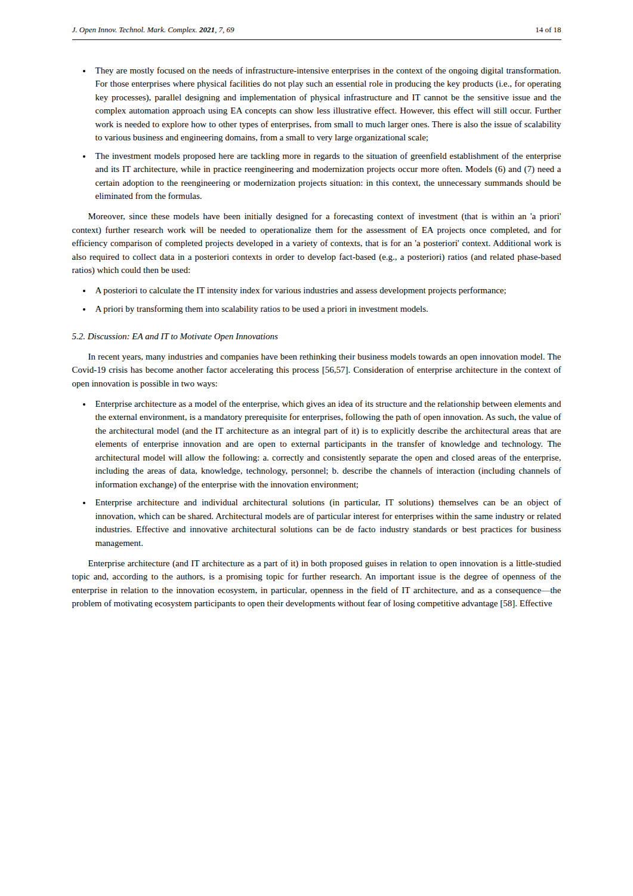J. Open Innov. Technol. Mark. Complex. 2021, 7, 69 14 of 18
They are mostly focused on the needs of infrastructure-intensive enterprises in the context of the ongoing digital transformation. For those enterprises where physical facilities do not play such an essential role in producing the key products (i.e., for operating key processes), parallel designing and implementation of physical infrastructure and IT cannot be the sensitive issue and the complex automation approach using EA concepts can show less illustrative effect. However, this effect will still occur. Further work is needed to explore how to other types of enterprises, from small to much larger ones. There is also the issue of scalability to various business and engineering domains, from a small to very large organizational scale;
The investment models proposed here are tackling more in regards to the situation of greenfield establishment of the enterprise and its IT architecture, while in practice reengineering and modernization projects occur more often. Models (6) and (7) need a certain adoption to the reengineering or modernization projects situation: in this context, the unnecessary summands should be eliminated from the formulas.
Moreover, since these models have been initially designed for a forecasting context of investment (that is within an 'a priori' context) further research work will be needed to operationalize them for the assessment of EA projects once completed, and for efficiency comparison of completed projects developed in a variety of contexts, that is for an 'a posteriori' context. Additional work is also required to collect data in a posteriori contexts in order to develop fact-based (e.g., a posteriori) ratios (and related phase-based ratios) which could then be used:
A posteriori to calculate the IT intensity index for various industries and assess development projects performance;
A priori by transforming them into scalability ratios to be used a priori in investment models.
5.2. Discussion: EA and IT to Motivate Open Innovations
In recent years, many industries and companies have been rethinking their business models towards an open innovation model. The Covid-19 crisis has become another factor accelerating this process [56,57]. Consideration of enterprise architecture in the context of open innovation is possible in two ways:
Enterprise architecture as a model of the enterprise, which gives an idea of its structure and the relationship between elements and the external environment, is a mandatory prerequisite for enterprises, following the path of open innovation. As such, the value of the architectural model (and the IT architecture as an integral part of it) is to explicitly describe the architectural areas that are elements of enterprise innovation and are open to external participants in the transfer of knowledge and technology. The architectural model will allow the following: a. correctly and consistently separate the open and closed areas of the enterprise, including the areas of data, knowledge, technology, personnel; b. describe the channels of interaction (including channels of information exchange) of the enterprise with the innovation environment;
Enterprise architecture and individual architectural solutions (in particular, IT solutions) themselves can be an object of innovation, which can be shared. Architectural models are of particular interest for enterprises within the same industry or related industries. Effective and innovative architectural solutions can be de facto industry standards or best practices for business management.
Enterprise architecture (and IT architecture as a part of it) in both proposed guises in relation to open innovation is a little-studied topic and, according to the authors, is a promising topic for further research. An important issue is the degree of openness of the enterprise in relation to the innovation ecosystem, in particular, openness in the field of IT architecture, and as a consequence—the problem of motivating ecosystem participants to open their developments without fear of losing competitive advantage [58]. Effective